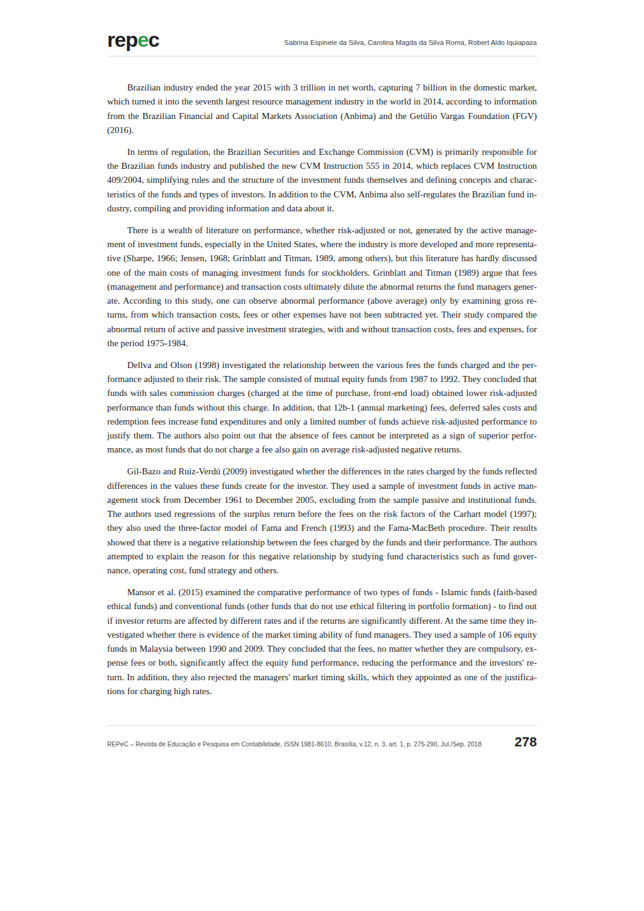repec
Sabrina Espinele da Silva, Carolina Magda da Silva Roma, Robert Aldo Iquiapaza
Brazilian industry ended the year 2015 with 3 trillion in net worth, capturing 7 billion in the domestic market, which turned it into the seventh largest resource management industry in the world in 2014, according to information from the Brazilian Financial and Capital Markets Association (Anbima) and the Getúlio Vargas Foundation (FGV) (2016).
In terms of regulation, the Brazilian Securities and Exchange Commission (CVM) is primarily responsible for the Brazilian funds industry and published the new CVM Instruction 555 in 2014, which replaces CVM Instruction 409/2004, simplifying rules and the structure of the investment funds themselves and defining concepts and characteristics of the funds and types of investors. In addition to the CVM, Anbima also self-regulates the Brazilian fund industry, compiling and providing information and data about it.
There is a wealth of literature on performance, whether risk-adjusted or not, generated by the active management of investment funds, especially in the United States, where the industry is more developed and more representative (Sharpe, 1966; Jensen, 1968; Grinblatt and Titman, 1989, among others), but this literature has hardly discussed one of the main costs of managing investment funds for stockholders. Grinblatt and Titman (1989) argue that fees (management and performance) and transaction costs ultimately dilute the abnormal returns the fund managers generate. According to this study, one can observe abnormal performance (above average) only by examining gross returns, from which transaction costs, fees or other expenses have not been subtracted yet. Their study compared the abnormal return of active and passive investment strategies, with and without transaction costs, fees and expenses, for the period 1975-1984.
Dellva and Olson (1998) investigated the relationship between the various fees the funds charged and the performance adjusted to their risk. The sample consisted of mutual equity funds from 1987 to 1992. They concluded that funds with sales commission charges (charged at the time of purchase, front-end load) obtained lower risk-adjusted performance than funds without this charge. In addition, that 12b-1 (annual marketing) fees, deferred sales costs and redemption fees increase fund expenditures and only a limited number of funds achieve risk-adjusted performance to justify them. The authors also point out that the absence of fees cannot be interpreted as a sign of superior performance, as most funds that do not charge a fee also gain on average risk-adjusted negative returns.
Gil-Bazo and Ruiz-Verdú (2009) investigated whether the differences in the rates charged by the funds reflected differences in the values these funds create for the investor. They used a sample of investment funds in active management stock from December 1961 to December 2005, excluding from the sample passive and institutional funds. The authors used regressions of the surplus return before the fees on the risk factors of the Carhart model (1997); they also used the three-factor model of Fama and French (1993) and the Fama-MacBeth procedure. Their results showed that there is a negative relationship between the fees charged by the funds and their performance. The authors attempted to explain the reason for this negative relationship by studying fund characteristics such as fund governance, operating cost, fund strategy and others.
Mansor et al. (2015) examined the comparative performance of two types of funds - Islamic funds (faith-based ethical funds) and conventional funds (other funds that do not use ethical filtering in portfolio formation) - to find out if investor returns are affected by different rates and if the returns are significantly different. At the same time they investigated whether there is evidence of the market timing ability of fund managers. They used a sample of 106 equity funds in Malaysia between 1990 and 2009. They concluded that the fees, no matter whether they are compulsory, expense fees or both, significantly affect the equity fund performance, reducing the performance and the investors' return. In addition, they also rejected the managers' market timing skills, which they appointed as one of the justifications for charging high rates.
REPeC – Revista de Educação e Pesquisa em Contabilidade, ISSN 1981-8610, Brasília, v.12, n. 3, art. 1, p. 275-290, Jul./Sep. 2018
278